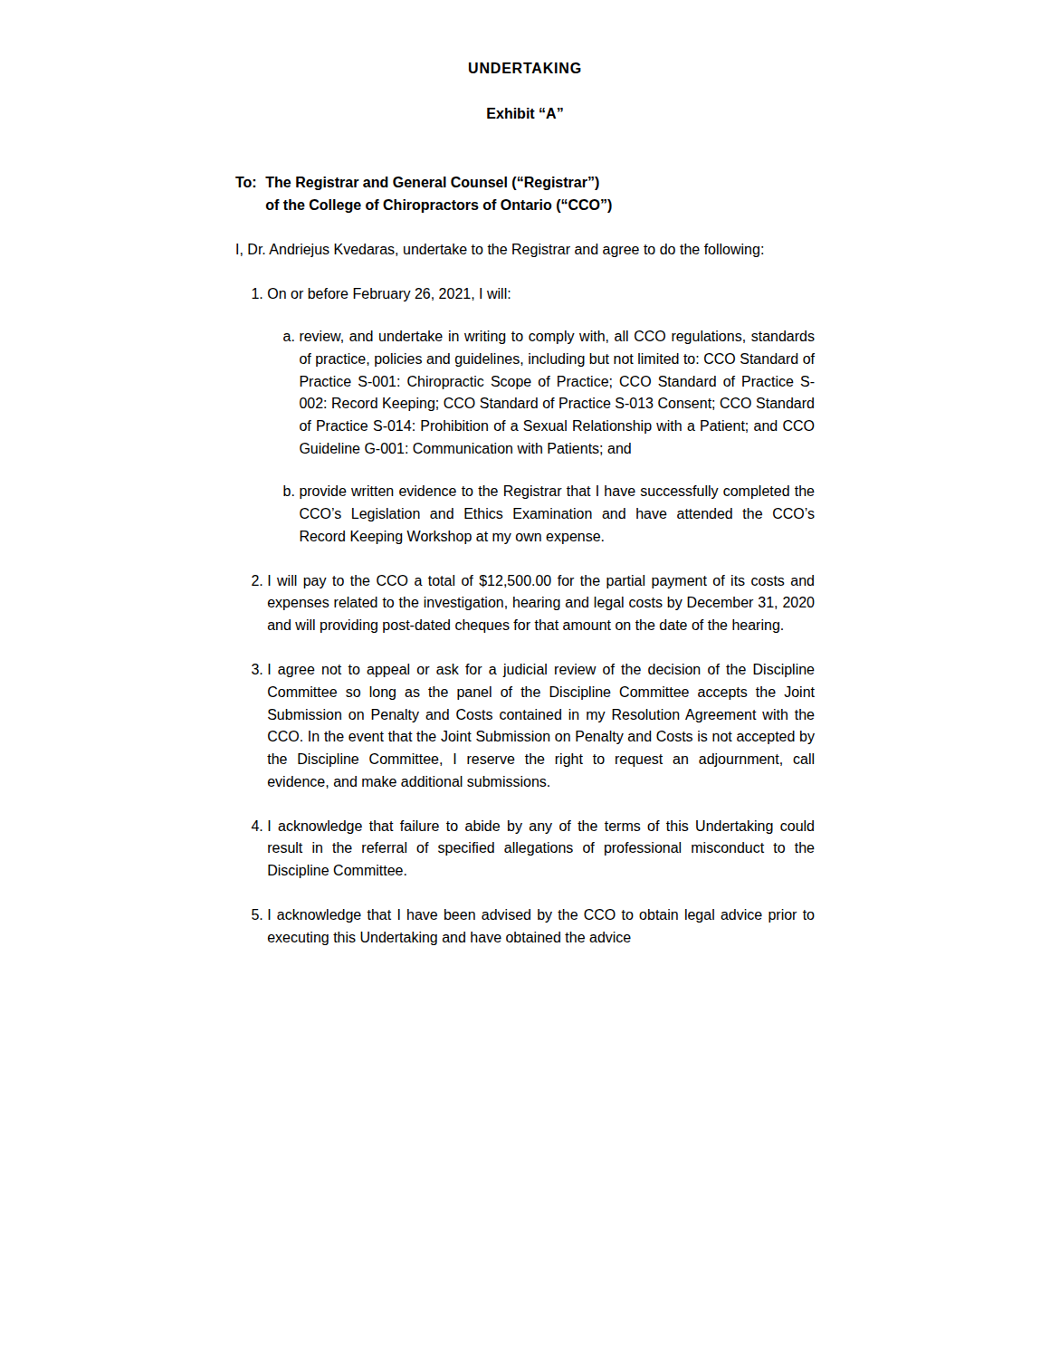UNDERTAKING
Exhibit “A”
| To: | The Registrar and General Counsel (“Registrar”) of the College of Chiropractors of Ontario (“CCO”) |
I, Dr. Andriejus Kvedaras, undertake to the Registrar and agree to do the following:
On or before February 26, 2021, I will:
review, and undertake in writing to comply with, all CCO regulations, standards of practice, policies and guidelines, including but not limited to: CCO Standard of Practice S-001: Chiropractic Scope of Practice; CCO Standard of Practice S-002: Record Keeping; CCO Standard of Practice S-013 Consent; CCO Standard of Practice S-014: Prohibition of a Sexual Relationship with a Patient; and CCO Guideline G-001: Communication with Patients; and
provide written evidence to the Registrar that I have successfully completed the CCO’s Legislation and Ethics Examination and have attended the CCO’s Record Keeping Workshop at my own expense.
I will pay to the CCO a total of $12,500.00 for the partial payment of its costs and expenses related to the investigation, hearing and legal costs by December 31, 2020 and will providing post-dated cheques for that amount on the date of the hearing.
I agree not to appeal or ask for a judicial review of the decision of the Discipline Committee so long as the panel of the Discipline Committee accepts the Joint Submission on Penalty and Costs contained in my Resolution Agreement with the CCO. In the event that the Joint Submission on Penalty and Costs is not accepted by the Discipline Committee, I reserve the right to request an adjournment, call evidence, and make additional submissions.
I acknowledge that failure to abide by any of the terms of this Undertaking could result in the referral of specified allegations of professional misconduct to the Discipline Committee.
I acknowledge that I have been advised by the CCO to obtain legal advice prior to executing this Undertaking and have obtained the advice